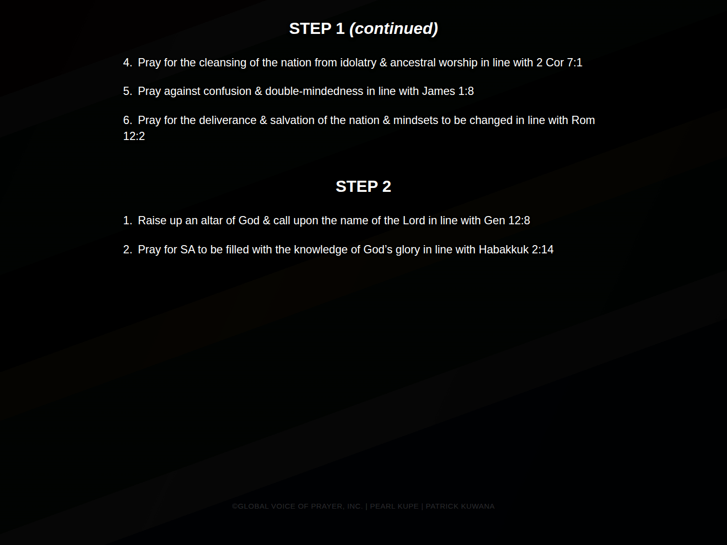STEP 1 (continued)
4. Pray for the cleansing of the nation from idolatry & ancestral worship in line with 2 Cor 7:1
5. Pray against confusion & double-mindedness in line with James 1:8
6. Pray for the deliverance & salvation of the nation & mindsets to be changed in line with Rom 12:2
STEP 2
1. Raise up an altar of God & call upon the name of the Lord in line with Gen 12:8
2. Pray for SA to be filled with the knowledge of God’s glory in line with Habakkuk 2:14
©Global Voice of Prayer, Inc. | Pearl Kupe | Patrick Kuwana